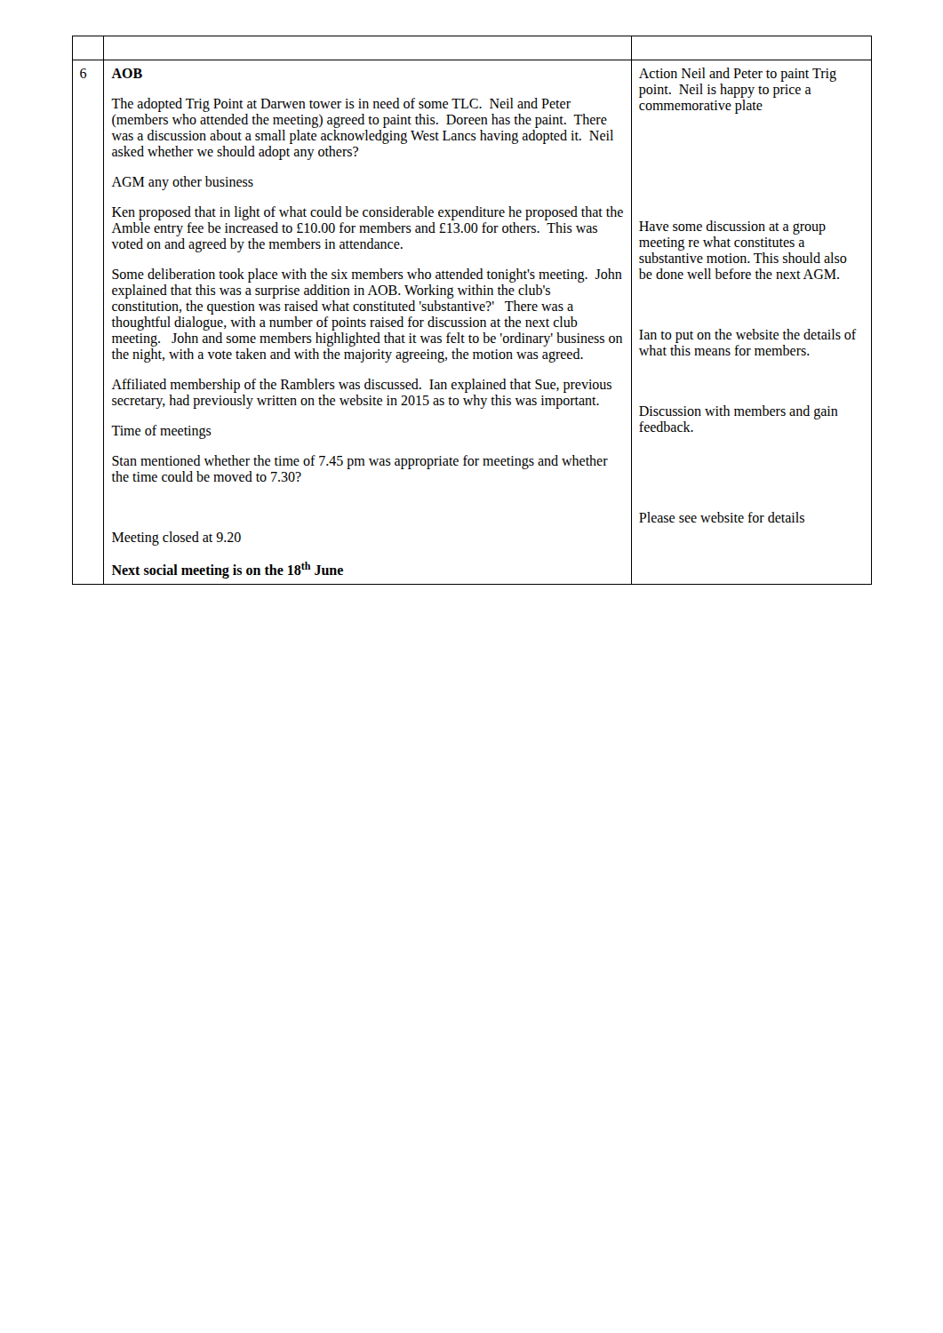| 6 | AOB The adopted Trig Point at Darwen tower is in need of some TLC. Neil and Peter (members who attended the meeting) agreed to paint this. Doreen has the paint. There was a discussion about a small plate acknowledging West Lancs having adopted it. Neil asked whether we should adopt any others? AGM any other business Ken proposed that in light of what could be considerable expenditure he proposed that the Amble entry fee be increased to £10.00 for members and £13.00 for others. This was voted on and agreed by the members in attendance. Some deliberation took place with the six members who attended tonight's meeting. John explained that this was a surprise addition in AOB. Working within the club's constitution, the question was raised what constituted 'substantive?' There was a thoughtful dialogue, with a number of points raised for discussion at the next club meeting. John and some members highlighted that it was felt to be 'ordinary' business on the night, with a vote taken and with the majority agreeing, the motion was agreed. Affiliated membership of the Ramblers was discussed. Ian explained that Sue, previous secretary, had previously written on the website in 2015 as to why this was important. Time of meetings Stan mentioned whether the time of 7.45 pm was appropriate for meetings and whether the time could be moved to 7.30? Meeting closed at 9.20 Next social meeting is on the 18 th June | Action Neil and Peter to paint Trig point. Neil is happy to price a commemorative plate Have some discussion at a group meeting re what constitutes a substantive motion. This should also be done well before the next AGM. Ian to put on the website the details of what this means for members. Discussion with members and gain feedback. Please see website for details |